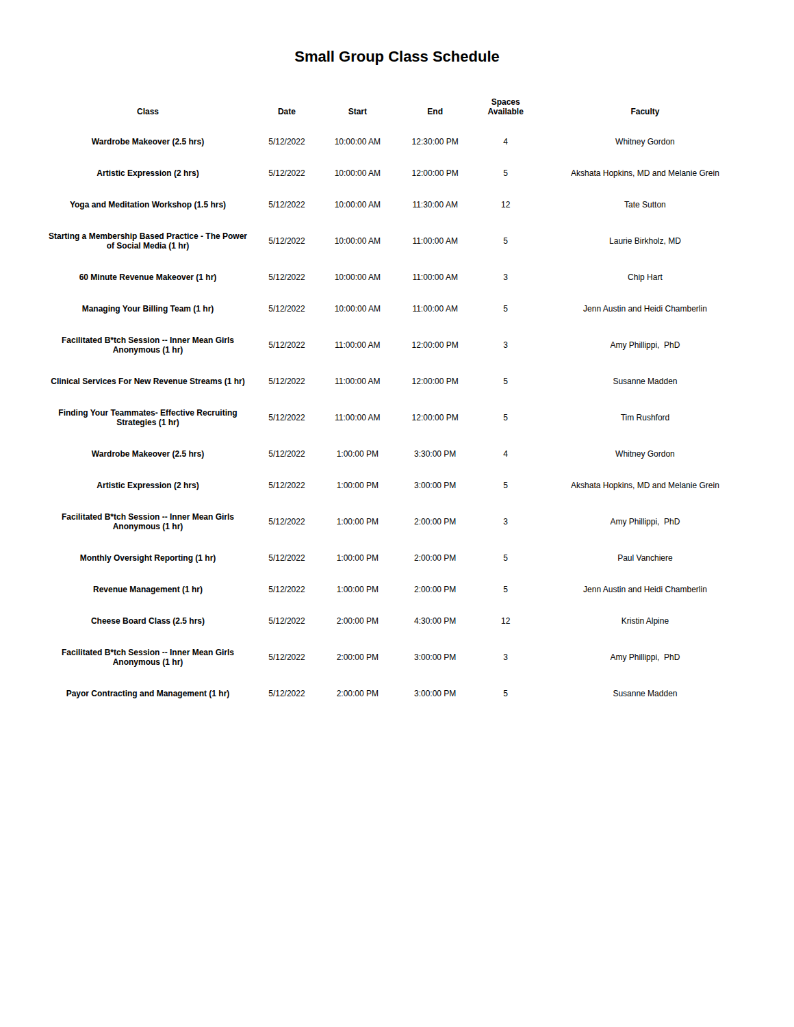Small Group Class Schedule
| Class | Date | Start | End | Spaces Available | Faculty |
| --- | --- | --- | --- | --- | --- |
| Wardrobe Makeover (2.5 hrs) | 5/12/2022 | 10:00:00 AM | 12:30:00 PM | 4 | Whitney Gordon |
| Artistic Expression (2 hrs) | 5/12/2022 | 10:00:00 AM | 12:00:00 PM | 5 | Akshata Hopkins, MD and Melanie Grein |
| Yoga and Meditation Workshop (1.5 hrs) | 5/12/2022 | 10:00:00 AM | 11:30:00 AM | 12 | Tate Sutton |
| Starting a Membership Based Practice - The Power of Social Media (1 hr) | 5/12/2022 | 10:00:00 AM | 11:00:00 AM | 5 | Laurie Birkholz, MD |
| 60 Minute Revenue Makeover (1 hr) | 5/12/2022 | 10:00:00 AM | 11:00:00 AM | 3 | Chip Hart |
| Managing Your Billing Team (1 hr) | 5/12/2022 | 10:00:00 AM | 11:00:00 AM | 5 | Jenn Austin and Heidi Chamberlin |
| Facilitated B*tch Session -- Inner Mean Girls Anonymous (1 hr) | 5/12/2022 | 11:00:00 AM | 12:00:00 PM | 3 | Amy Phillippi, PhD |
| Clinical Services For New Revenue Streams (1 hr) | 5/12/2022 | 11:00:00 AM | 12:00:00 PM | 5 | Susanne Madden |
| Finding Your Teammates- Effective Recruiting Strategies (1 hr) | 5/12/2022 | 11:00:00 AM | 12:00:00 PM | 5 | Tim Rushford |
| Wardrobe Makeover (2.5 hrs) | 5/12/2022 | 1:00:00 PM | 3:30:00 PM | 4 | Whitney Gordon |
| Artistic Expression (2 hrs) | 5/12/2022 | 1:00:00 PM | 3:00:00 PM | 5 | Akshata Hopkins, MD and Melanie Grein |
| Facilitated B*tch Session -- Inner Mean Girls Anonymous (1 hr) | 5/12/2022 | 1:00:00 PM | 2:00:00 PM | 3 | Amy Phillippi, PhD |
| Monthly Oversight Reporting (1 hr) | 5/12/2022 | 1:00:00 PM | 2:00:00 PM | 5 | Paul Vanchiere |
| Revenue Management (1 hr) | 5/12/2022 | 1:00:00 PM | 2:00:00 PM | 5 | Jenn Austin and Heidi Chamberlin |
| Cheese Board Class (2.5 hrs) | 5/12/2022 | 2:00:00 PM | 4:30:00 PM | 12 | Kristin Alpine |
| Facilitated B*tch Session -- Inner Mean Girls Anonymous (1 hr) | 5/12/2022 | 2:00:00 PM | 3:00:00 PM | 3 | Amy Phillippi, PhD |
| Payor Contracting and Management (1 hr) | 5/12/2022 | 2:00:00 PM | 3:00:00 PM | 5 | Susanne Madden |